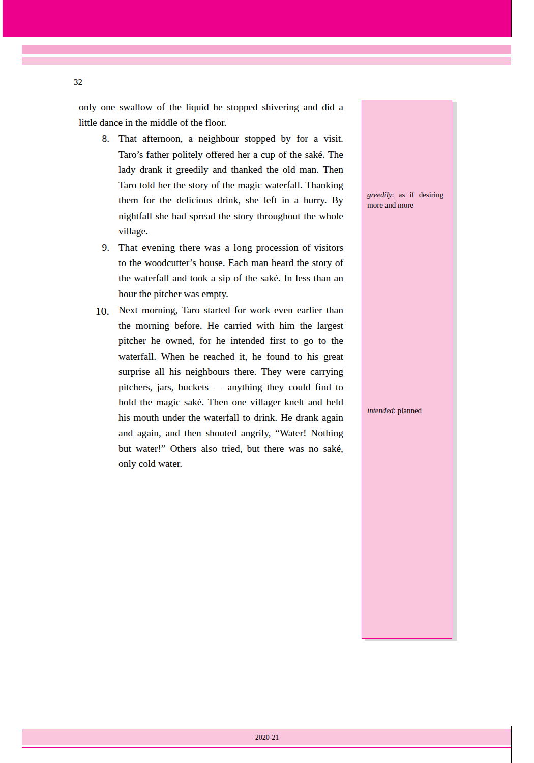32
only one swallow of the liquid he stopped shivering and did a little dance in the middle of the floor.
8. That afternoon, a neighbour stopped by for a visit. Taro’s father politely offered her a cup of the saké. The lady drank it greedily and thanked the old man. Then Taro told her the story of the magic waterfall. Thanking them for the delicious drink, she left in a hurry. By nightfall she had spread the story throughout the whole village.
9. That evening there was a long procession of visitors to the woodcutter’s house. Each man heard the story of the waterfall and took a sip of the saké. In less than an hour the pitcher was empty.
10. Next morning, Taro started for work even earlier than the morning before. He carried with him the largest pitcher he owned, for he intended first to go to the waterfall. When he reached it, he found to his great surprise all his neighbours there. They were carrying pitchers, jars, buckets — anything they could find to hold the magic saké. Then one villager knelt and held his mouth under the waterfall to drink. He drank again and again, and then shouted angrily, “Water! Nothing but water!” Others also tried, but there was no saké, only cold water.
greedily: as if desiring more and more
intended: planned
2020-21